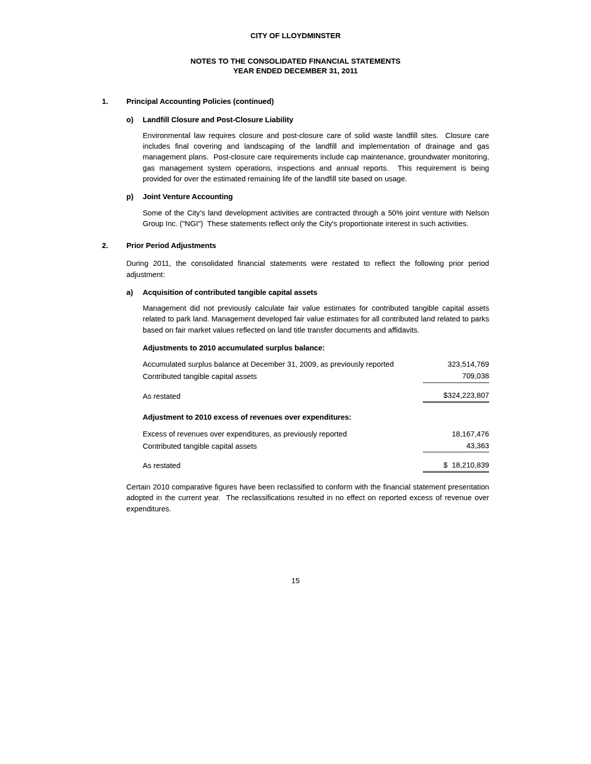CITY OF LLOYDMINSTER
NOTES TO THE CONSOLIDATED FINANCIAL STATEMENTS
YEAR ENDED DECEMBER 31, 2011
1. Principal Accounting Policies (continued)
o) Landfill Closure and Post-Closure Liability
Environmental law requires closure and post-closure care of solid waste landfill sites. Closure care includes final covering and landscaping of the landfill and implementation of drainage and gas management plans. Post-closure care requirements include cap maintenance, groundwater monitoring, gas management system operations, inspections and annual reports. This requirement is being provided for over the estimated remaining life of the landfill site based on usage.
p) Joint Venture Accounting
Some of the City's land development activities are contracted through a 50% joint venture with Nelson Group Inc. ("NGI") These statements reflect only the City's proportionate interest in such activities.
2. Prior Period Adjustments
During 2011, the consolidated financial statements were restated to reflect the following prior period adjustment:
a) Acquisition of contributed tangible capital assets
Management did not previously calculate fair value estimates for contributed tangible capital assets related to park land. Management developed fair value estimates for all contributed land related to parks based on fair market values reflected on land title transfer documents and affidavits.
Adjustments to 2010 accumulated surplus balance:
| Accumulated surplus balance at December 31, 2009, as previously reported | 323,514,769 |
| Contributed tangible capital assets | 709,038 |
| As restated | $324,223,807 |
Adjustment to 2010 excess of revenues over expenditures:
| Excess of revenues over expenditures, as previously reported | 18,167,476 |
| Contributed tangible capital assets | 43,363 |
| As restated | $ 18,210,839 |
Certain 2010 comparative figures have been reclassified to conform with the financial statement presentation adopted in the current year. The reclassifications resulted in no effect on reported excess of revenue over expenditures.
15